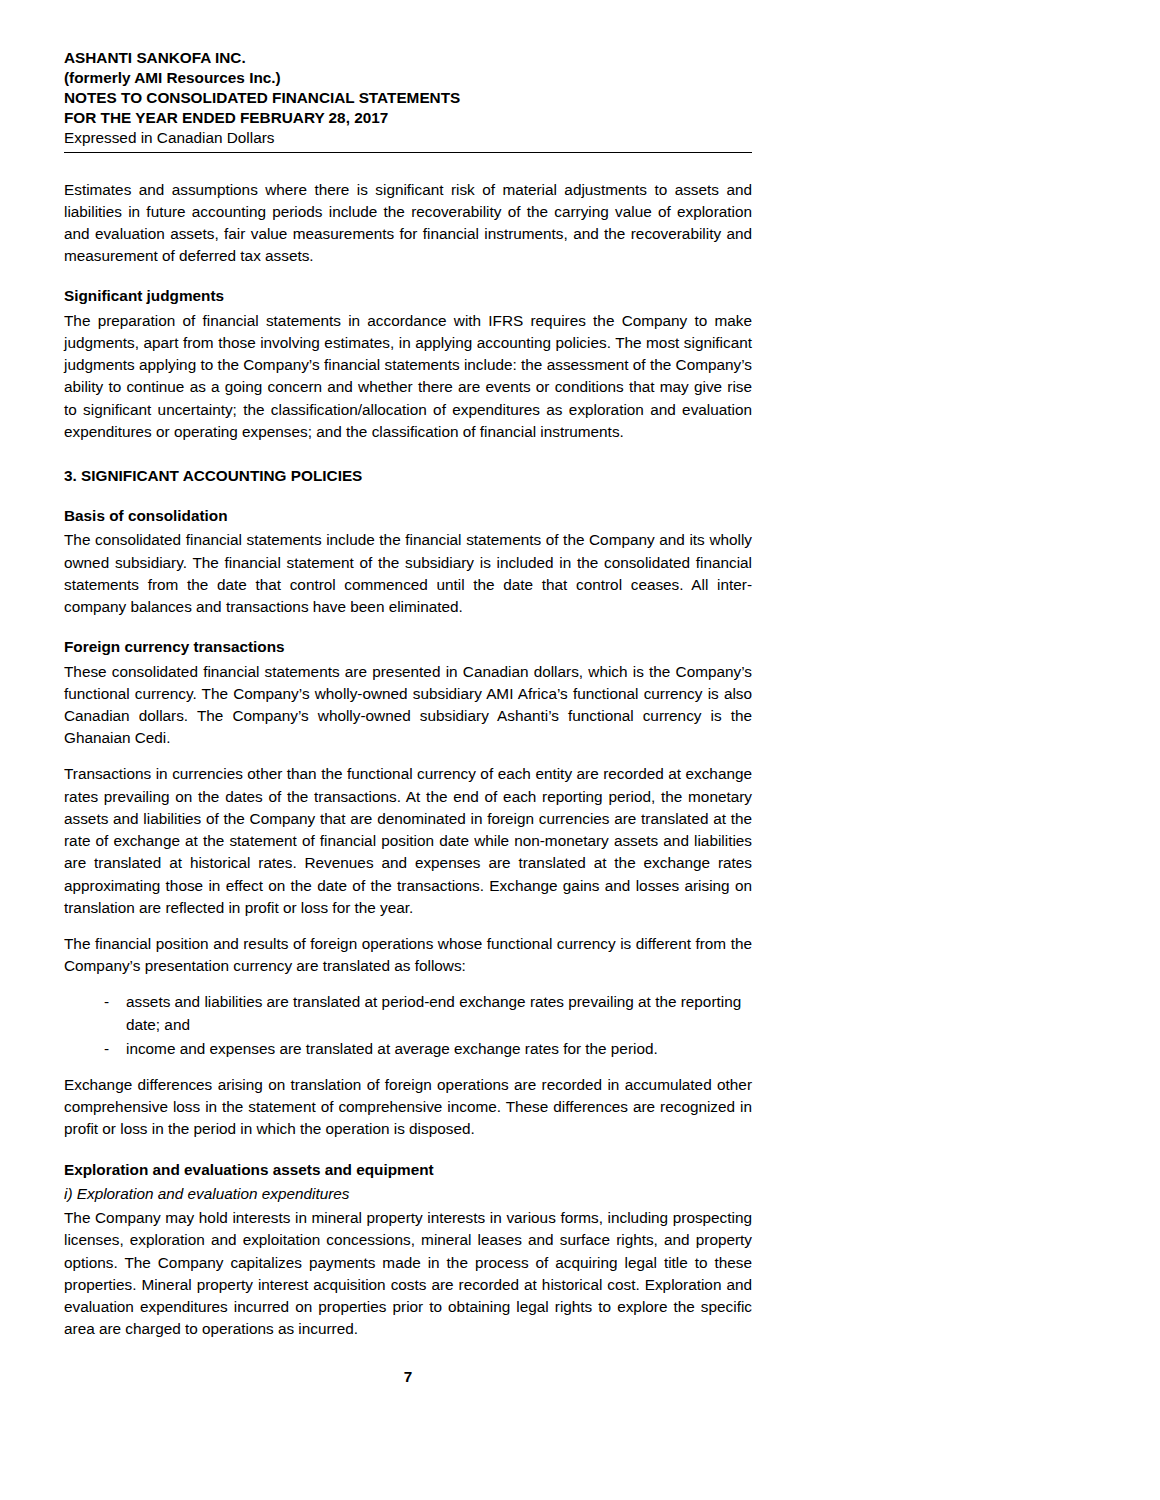ASHANTI SANKOFA INC.
(formerly AMI Resources Inc.)
NOTES TO CONSOLIDATED FINANCIAL STATEMENTS
FOR THE YEAR ENDED FEBRUARY 28, 2017
Expressed in Canadian Dollars
Estimates and assumptions where there is significant risk of material adjustments to assets and liabilities in future accounting periods include the recoverability of the carrying value of exploration and evaluation assets, fair value measurements for financial instruments, and the recoverability and measurement of deferred tax assets.
Significant judgments
The preparation of financial statements in accordance with IFRS requires the Company to make judgments, apart from those involving estimates, in applying accounting policies. The most significant judgments applying to the Company’s financial statements include: the assessment of the Company’s ability to continue as a going concern and whether there are events or conditions that may give rise to significant uncertainty; the classification/allocation of expenditures as exploration and evaluation expenditures or operating expenses; and the classification of financial instruments.
3. SIGNIFICANT ACCOUNTING POLICIES
Basis of consolidation
The consolidated financial statements include the financial statements of the Company and its wholly owned subsidiary. The financial statement of the subsidiary is included in the consolidated financial statements from the date that control commenced until the date that control ceases. All inter-company balances and transactions have been eliminated.
Foreign currency transactions
These consolidated financial statements are presented in Canadian dollars, which is the Company’s functional currency. The Company’s wholly-owned subsidiary AMI Africa’s functional currency is also Canadian dollars. The Company’s wholly-owned subsidiary Ashanti’s functional currency is the Ghanaian Cedi.
Transactions in currencies other than the functional currency of each entity are recorded at exchange rates prevailing on the dates of the transactions. At the end of each reporting period, the monetary assets and liabilities of the Company that are denominated in foreign currencies are translated at the rate of exchange at the statement of financial position date while non-monetary assets and liabilities are translated at historical rates. Revenues and expenses are translated at the exchange rates approximating those in effect on the date of the transactions. Exchange gains and losses arising on translation are reflected in profit or loss for the year.
The financial position and results of foreign operations whose functional currency is different from the Company’s presentation currency are translated as follows:
assets and liabilities are translated at period-end exchange rates prevailing at the reporting date; and
income and expenses are translated at average exchange rates for the period.
Exchange differences arising on translation of foreign operations are recorded in accumulated other comprehensive loss in the statement of comprehensive income. These differences are recognized in profit or loss in the period in which the operation is disposed.
Exploration and evaluations assets and equipment
i) Exploration and evaluation expenditures
The Company may hold interests in mineral property interests in various forms, including prospecting licenses, exploration and exploitation concessions, mineral leases and surface rights, and property options. The Company capitalizes payments made in the process of acquiring legal title to these properties. Mineral property interest acquisition costs are recorded at historical cost. Exploration and evaluation expenditures incurred on properties prior to obtaining legal rights to explore the specific area are charged to operations as incurred.
7